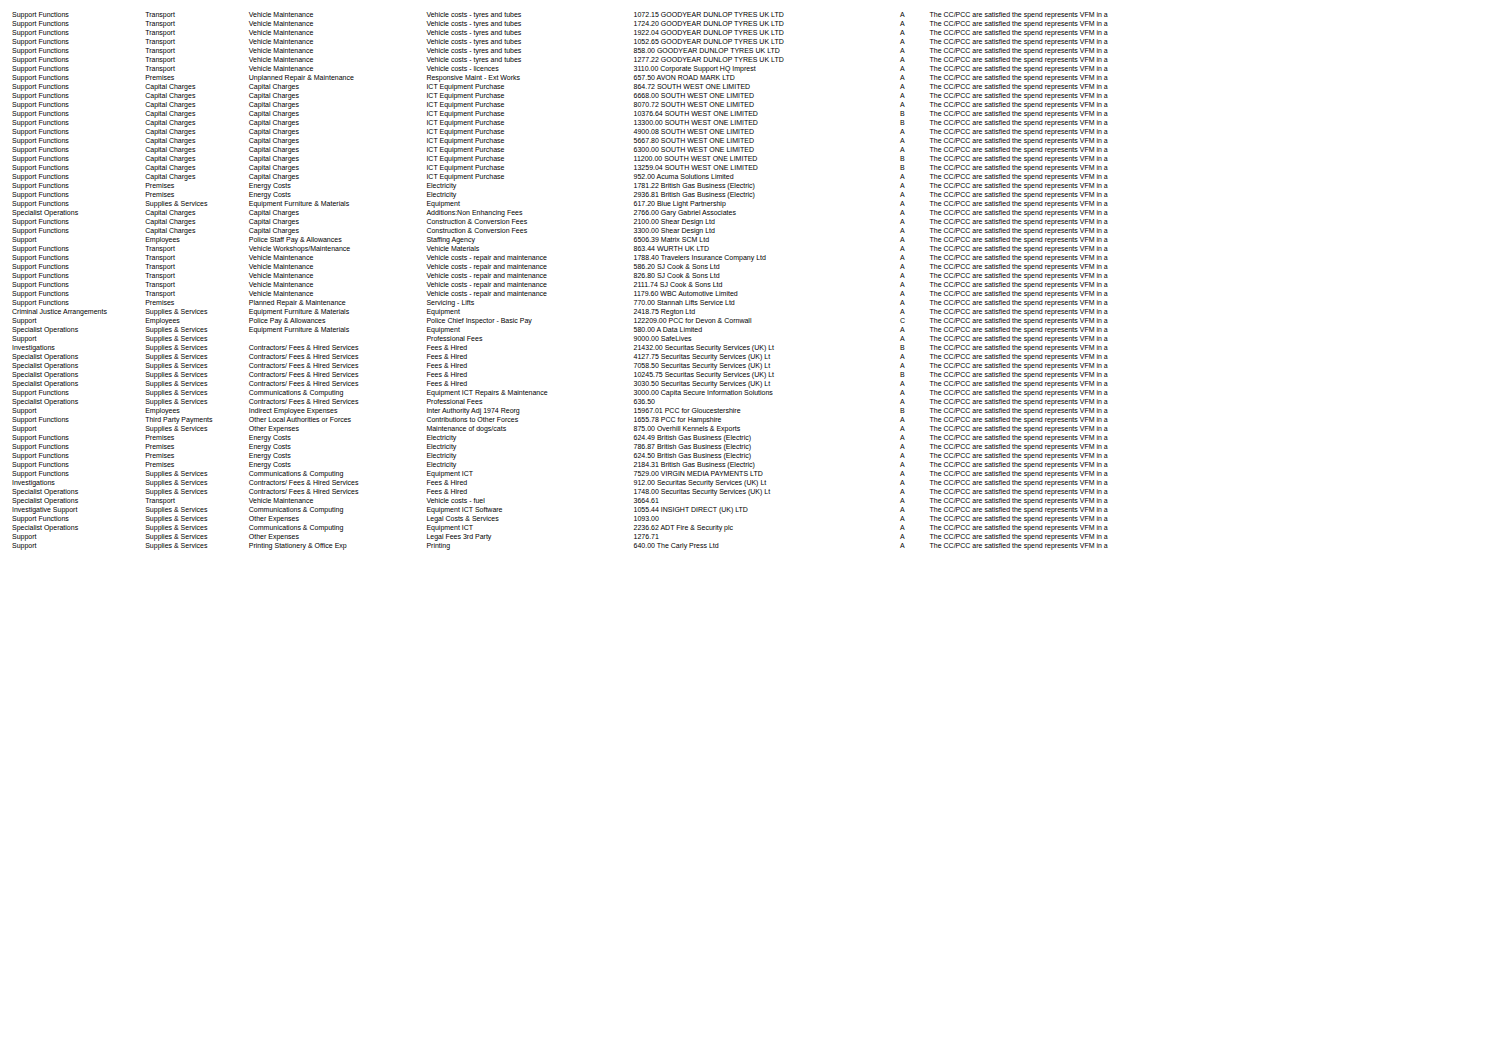| Support Functions | Transport | Vehicle Maintenance | Vehicle costs - tyres and tubes | 1072.15 GOODYEAR DUNLOP TYRES UK LTD | A | The CC/PCC are satisfied the spend represents VFM in a |
| Support Functions | Transport | Vehicle Maintenance | Vehicle costs - tyres and tubes | 1724.20 GOODYEAR DUNLOP TYRES UK LTD | A | The CC/PCC are satisfied the spend represents VFM in a |
| Support Functions | Transport | Vehicle Maintenance | Vehicle costs - tyres and tubes | 1922.04 GOODYEAR DUNLOP TYRES UK LTD | A | The CC/PCC are satisfied the spend represents VFM in a |
| Support Functions | Transport | Vehicle Maintenance | Vehicle costs - tyres and tubes | 1052.65 GOODYEAR DUNLOP TYRES UK LTD | A | The CC/PCC are satisfied the spend represents VFM in a |
| Support Functions | Transport | Vehicle Maintenance | Vehicle costs - tyres and tubes | 858.00 GOODYEAR DUNLOP TYRES UK LTD | A | The CC/PCC are satisfied the spend represents VFM in a |
| Support Functions | Transport | Vehicle Maintenance | Vehicle costs - tyres and tubes | 1277.22 GOODYEAR DUNLOP TYRES UK LTD | A | The CC/PCC are satisfied the spend represents VFM in a |
| Support Functions | Transport | Vehicle Maintenance | Vehicle costs - licences | 3110.00 Corporate Support HQ Imprest | A | The CC/PCC are satisfied the spend represents VFM in a |
| Support Functions | Premises | Unplanned Repair & Maintenance | Responsive Maint - Ext Works | 657.50 AVON ROAD MARK LTD | A | The CC/PCC are satisfied the spend represents VFM in a |
| Support Functions | Capital Charges | Capital Charges | ICT Equipment Purchase | 864.72 SOUTH WEST ONE LIMITED | A | The CC/PCC are satisfied the spend represents VFM in a |
| Support Functions | Capital Charges | Capital Charges | ICT Equipment Purchase | 6668.00 SOUTH WEST ONE LIMITED | A | The CC/PCC are satisfied the spend represents VFM in a |
| Support Functions | Capital Charges | Capital Charges | ICT Equipment Purchase | 8070.72 SOUTH WEST ONE LIMITED | A | The CC/PCC are satisfied the spend represents VFM in a |
| Support Functions | Capital Charges | Capital Charges | ICT Equipment Purchase | 10376.64 SOUTH WEST ONE LIMITED | B | The CC/PCC are satisfied the spend represents VFM in a |
| Support Functions | Capital Charges | Capital Charges | ICT Equipment Purchase | 13300.00 SOUTH WEST ONE LIMITED | B | The CC/PCC are satisfied the spend represents VFM in a |
| Support Functions | Capital Charges | Capital Charges | ICT Equipment Purchase | 4900.08 SOUTH WEST ONE LIMITED | A | The CC/PCC are satisfied the spend represents VFM in a |
| Support Functions | Capital Charges | Capital Charges | ICT Equipment Purchase | 5667.80 SOUTH WEST ONE LIMITED | A | The CC/PCC are satisfied the spend represents VFM in a |
| Support Functions | Capital Charges | Capital Charges | ICT Equipment Purchase | 6300.00 SOUTH WEST ONE LIMITED | A | The CC/PCC are satisfied the spend represents VFM in a |
| Support Functions | Capital Charges | Capital Charges | ICT Equipment Purchase | 11200.00 SOUTH WEST ONE LIMITED | B | The CC/PCC are satisfied the spend represents VFM in a |
| Support Functions | Capital Charges | Capital Charges | ICT Equipment Purchase | 13259.04 SOUTH WEST ONE LIMITED | B | The CC/PCC are satisfied the spend represents VFM in a |
| Support Functions | Capital Charges | Capital Charges | ICT Equipment Purchase | 952.00 Acuma Solutions Limited | A | The CC/PCC are satisfied the spend represents VFM in a |
| Support Functions | Premises | Energy Costs | Electricity | 1781.22 British Gas Business (Electric) | A | The CC/PCC are satisfied the spend represents VFM in a |
| Support Functions | Premises | Energy Costs | Electricity | 2936.81 British Gas Business (Electric) | A | The CC/PCC are satisfied the spend represents VFM in a |
| Support Functions | Supplies & Services | Equipment Furniture & Materials | Equipment | 617.20 Blue Light Partnership | A | The CC/PCC are satisfied the spend represents VFM in a |
| Specialist Operations | Capital Charges | Capital Charges | Additions:Non Enhancing Fees | 2766.00 Gary Gabriel Associates | A | The CC/PCC are satisfied the spend represents VFM in a |
| Support Functions | Capital Charges | Capital Charges | Construction & Conversion Fees | 2100.00 Shear Design Ltd | A | The CC/PCC are satisfied the spend represents VFM in a |
| Support Functions | Capital Charges | Capital Charges | Construction & Conversion Fees | 3300.00 Shear Design Ltd | A | The CC/PCC are satisfied the spend represents VFM in a |
| Support | Employees | Police Staff Pay & Allowances | Staffing Agency | 6506.39 Matrix SCM Ltd | A | The CC/PCC are satisfied the spend represents VFM in a |
| Support Functions | Transport | Vehicle Workshops/Maintenance | Vehicle Materials | 863.44 WURTH UK LTD | A | The CC/PCC are satisfied the spend represents VFM in a |
| Support Functions | Transport | Vehicle Maintenance | Vehicle costs - repair and maintenance | 1788.40 Travelers Insurance Company Ltd | A | The CC/PCC are satisfied the spend represents VFM in a |
| Support Functions | Transport | Vehicle Maintenance | Vehicle costs - repair and maintenance | 586.20 SJ Cook & Sons Ltd | A | The CC/PCC are satisfied the spend represents VFM in a |
| Support Functions | Transport | Vehicle Maintenance | Vehicle costs - repair and maintenance | 826.80 SJ Cook & Sons Ltd | A | The CC/PCC are satisfied the spend represents VFM in a |
| Support Functions | Transport | Vehicle Maintenance | Vehicle costs - repair and maintenance | 2111.74 SJ Cook & Sons Ltd | A | The CC/PCC are satisfied the spend represents VFM in a |
| Support Functions | Transport | Vehicle Maintenance | Vehicle costs - repair and maintenance | 1179.60 WBC Automotive Limited | A | The CC/PCC are satisfied the spend represents VFM in a |
| Support Functions | Premises | Planned Repair & Maintenance | Servicing - Lifts | 770.00 Stannah Lifts Service Ltd | A | The CC/PCC are satisfied the spend represents VFM in a |
| Criminal Justice Arrangements | Supplies & Services | Equipment Furniture & Materials | Equipment | 2418.75 Regton Ltd | A | The CC/PCC are satisfied the spend represents VFM in a |
| Support | Employees | Police Pay & Allowances | Police Chief Inspector - Basic Pay | 122209.00 PCC for Devon & Cornwall | C | The CC/PCC are satisfied the spend represents VFM in a |
| Specialist Operations | Supplies & Services | Equipment Furniture & Materials | Equipment | 580.00 A Data Limited | A | The CC/PCC are satisfied the spend represents VFM in a |
| Support | Supplies & Services | | Professional Fees | 9000.00 SafeLives | A | The CC/PCC are satisfied the spend represents VFM in a |
| Investigations | Supplies & Services | Contractors/ Fees & Hired Services | Fees & Hired | 21432.00 Securitas Security Services (UK) Lt | B | The CC/PCC are satisfied the spend represents VFM in a |
| Specialist Operations | Supplies & Services | Contractors/ Fees & Hired Services | Fees & Hired | 4127.75 Securitas Security Services (UK) Lt | A | The CC/PCC are satisfied the spend represents VFM in a |
| Specialist Operations | Supplies & Services | Contractors/ Fees & Hired Services | Fees & Hired | 7058.50 Securitas Security Services (UK) Lt | A | The CC/PCC are satisfied the spend represents VFM in a |
| Specialist Operations | Supplies & Services | Contractors/ Fees & Hired Services | Fees & Hired | 10245.75 Securitas Security Services (UK) Lt | B | The CC/PCC are satisfied the spend represents VFM in a |
| Specialist Operations | Supplies & Services | Contractors/ Fees & Hired Services | Fees & Hired | 3030.50 Securitas Security Services (UK) Lt | A | The CC/PCC are satisfied the spend represents VFM in a |
| Support Functions | Supplies & Services | Communications & Computing | Equipment ICT Repairs & Maintenance | 3000.00 Capita Secure Information Solutions | A | The CC/PCC are satisfied the spend represents VFM in a |
| Specialist Operations | Supplies & Services | Contractors/ Fees & Hired Services | Professional Fees | 636.50 | A | The CC/PCC are satisfied the spend represents VFM in a |
| Support | Employees | Indirect Employee Expenses | Inter Authority Adj 1974 Reorg | 15967.01 PCC for Gloucestershire | B | The CC/PCC are satisfied the spend represents VFM in a |
| Support Functions | Third Party Payments | Other Local Authorities or Forces | Contributions to Other Forces | 1655.78 PCC for Hampshire | A | The CC/PCC are satisfied the spend represents VFM in a |
| Support | Supplies & Services | Other Expenses | Maintenance of dogs/cats | 875.00 Overhill Kennels & Exports | A | The CC/PCC are satisfied the spend represents VFM in a |
| Support Functions | Premises | Energy Costs | Electricity | 624.49 British Gas Business (Electric) | A | The CC/PCC are satisfied the spend represents VFM in a |
| Support Functions | Premises | Energy Costs | Electricity | 786.87 British Gas Business (Electric) | A | The CC/PCC are satisfied the spend represents VFM in a |
| Support Functions | Premises | Energy Costs | Electricity | 624.50 British Gas Business (Electric) | A | The CC/PCC are satisfied the spend represents VFM in a |
| Support Functions | Premises | Energy Costs | Electricity | 2184.31 British Gas Business (Electric) | A | The CC/PCC are satisfied the spend represents VFM in a |
| Support Functions | Supplies & Services | Communications & Computing | Equipment ICT | 7529.00 VIRGIN MEDIA PAYMENTS LTD | A | The CC/PCC are satisfied the spend represents VFM in a |
| Investigations | Supplies & Services | Contractors/ Fees & Hired Services | Fees & Hired | 912.00 Securitas Security Services (UK) Lt | A | The CC/PCC are satisfied the spend represents VFM in a |
| Specialist Operations | Supplies & Services | Contractors/ Fees & Hired Services | Fees & Hired | 1748.00 Securitas Security Services (UK) Lt | A | The CC/PCC are satisfied the spend represents VFM in a |
| Specialist Operations | Transport | Vehicle Maintenance | Vehicle costs - fuel | 3664.61 | A | The CC/PCC are satisfied the spend represents VFM in a |
| Investigative Support | Supplies & Services | Communications & Computing | Equipment ICT Software | 1055.44 INSIGHT DIRECT (UK) LTD | A | The CC/PCC are satisfied the spend represents VFM in a |
| Support Functions | Supplies & Services | Other Expenses | Legal Costs & Services | 1093.00 | A | The CC/PCC are satisfied the spend represents VFM in a |
| Specialist Operations | Supplies & Services | Communications & Computing | Equipment ICT | 2236.62 ADT Fire & Security plc | A | The CC/PCC are satisfied the spend represents VFM in a |
| Support | Supplies & Services | Other Expenses | Legal Fees 3rd Party | 1276.71 | A | The CC/PCC are satisfied the spend represents VFM in a |
| Support | Supplies & Services | Printing Stationery & Office Exp | Printing | 640.00 The Carly Press Ltd | A | The CC/PCC are satisfied the spend represents VFM in a |